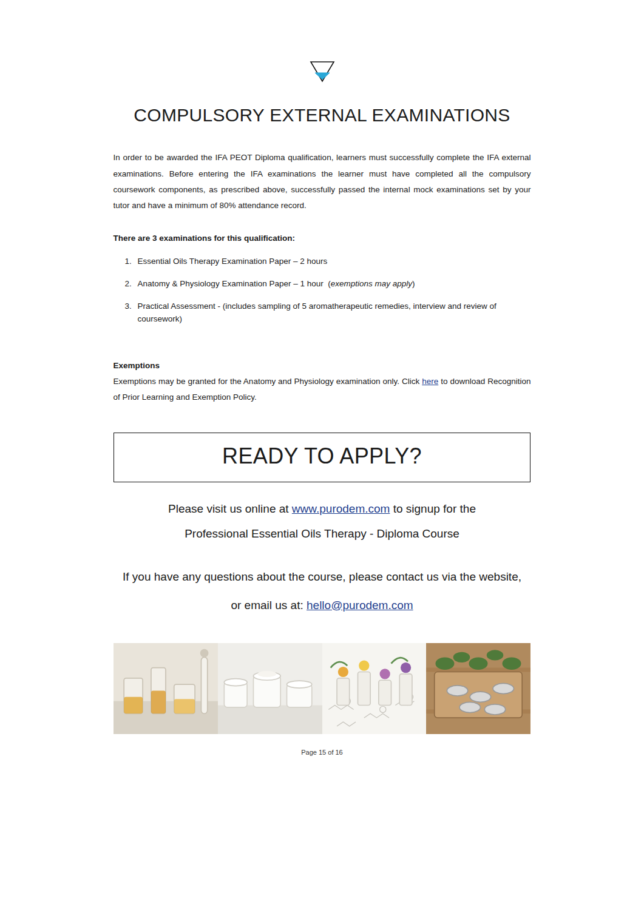COMPULSORY EXTERNAL EXAMINATIONS
In order to be awarded the IFA PEOT Diploma qualification, learners must successfully complete the IFA external examinations. Before entering the IFA examinations the learner must have completed all the compulsory coursework components, as prescribed above, successfully passed the internal mock examinations set by your tutor and have a minimum of 80% attendance record.
There are 3 examinations for this qualification:
Essential Oils Therapy Examination Paper – 2 hours
Anatomy & Physiology Examination Paper – 1 hour (exemptions may apply)
Practical Assessment - (includes sampling of 5 aromatherapeutic remedies, interview and review of coursework)
Exemptions
Exemptions may be granted for the Anatomy and Physiology examination only. Click here to download Recognition of Prior Learning and Exemption Policy.
READY TO APPLY?
Please visit us online at www.purodem.com to signup for the
Professional Essential Oils Therapy - Diploma Course
If you have any questions about the course, please contact us via the website,
or email us at: hello@purodem.com
Page 15 of 16